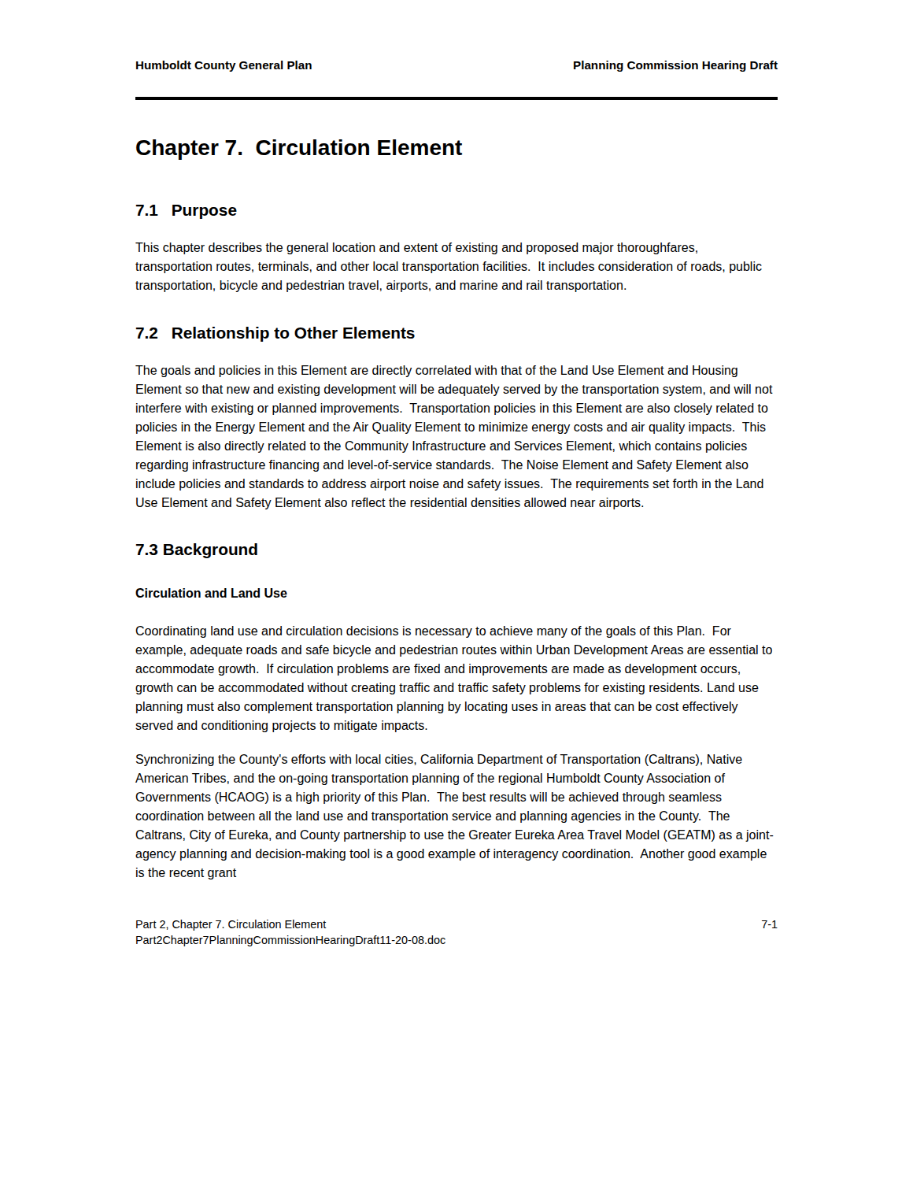Humboldt County General Plan Planning Commission Hearing Draft
Chapter 7. Circulation Element
7.1 Purpose
This chapter describes the general location and extent of existing and proposed major thoroughfares, transportation routes, terminals, and other local transportation facilities. It includes consideration of roads, public transportation, bicycle and pedestrian travel, airports, and marine and rail transportation.
7.2 Relationship to Other Elements
The goals and policies in this Element are directly correlated with that of the Land Use Element and Housing Element so that new and existing development will be adequately served by the transportation system, and will not interfere with existing or planned improvements. Transportation policies in this Element are also closely related to policies in the Energy Element and the Air Quality Element to minimize energy costs and air quality impacts. This Element is also directly related to the Community Infrastructure and Services Element, which contains policies regarding infrastructure financing and level-of-service standards. The Noise Element and Safety Element also include policies and standards to address airport noise and safety issues. The requirements set forth in the Land Use Element and Safety Element also reflect the residential densities allowed near airports.
7.3 Background
Circulation and Land Use
Coordinating land use and circulation decisions is necessary to achieve many of the goals of this Plan. For example, adequate roads and safe bicycle and pedestrian routes within Urban Development Areas are essential to accommodate growth. If circulation problems are fixed and improvements are made as development occurs, growth can be accommodated without creating traffic and traffic safety problems for existing residents. Land use planning must also complement transportation planning by locating uses in areas that can be cost effectively served and conditioning projects to mitigate impacts.
Synchronizing the County's efforts with local cities, California Department of Transportation (Caltrans), Native American Tribes, and the on-going transportation planning of the regional Humboldt County Association of Governments (HCAOG) is a high priority of this Plan. The best results will be achieved through seamless coordination between all the land use and transportation service and planning agencies in the County. The Caltrans, City of Eureka, and County partnership to use the Greater Eureka Area Travel Model (GEATM) as a joint-agency planning and decision-making tool is a good example of interagency coordination. Another good example is the recent grant
Part 2, Chapter 7. Circulation Element
Part2Chapter7PlanningCommissionHearingDraft11-20-08.doc
7-1